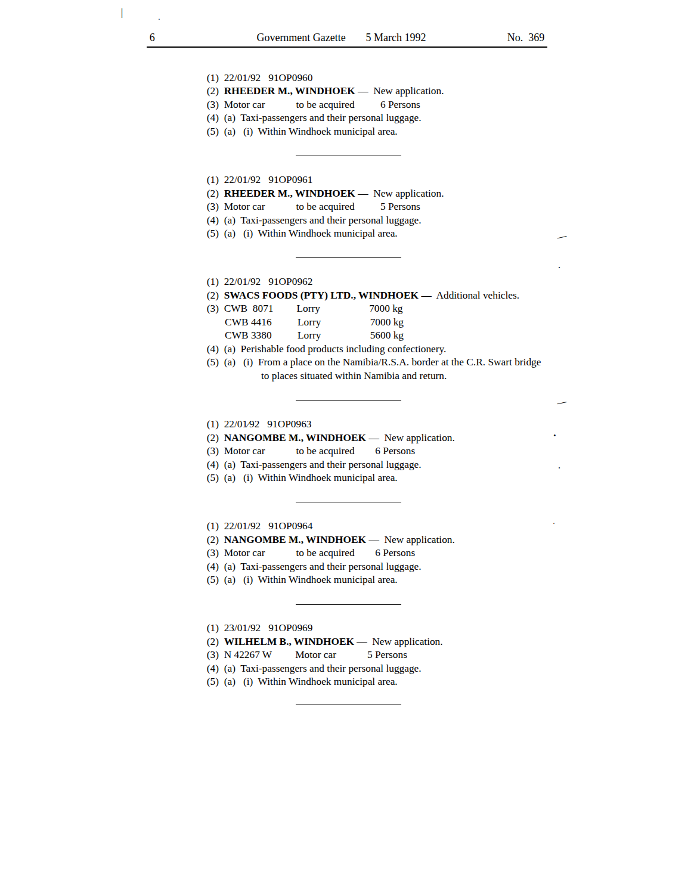|
.
6
Government Gazette 5 March 1992
No. 369
—
.
—
.
.
•
(1) 22/01/92 91OP0960
(2) RHEEDER M., WINDHOEK — New application.
(3) Motor car to be acquired 6 Persons
(4) (a) Taxi-passengers and their personal luggage.
(5) (a) (i) Within Windhoek municipal area.
(1) 22/01/92 91OP0961
(2) RHEEDER M., WINDHOEK — New application.
(3) Motor car to be acquired 5 Persons
(4) (a) Taxi-passengers and their personal luggage.
(5) (a) (i) Within Windhoek municipal area.
(1) 22/01/92 91OP0962
(2) SWACS FOODS (PTY) LTD., WINDHOEK — Additional vehicles.
(3) CWB 8071 Lorry 7000 kg
CWB 4416 Lorry 7000 kg
CWB 3380 Lorry 5600 kg
(4) (a) Perishable food products including confectionery.
(5) (a) (i) From a place on the Namibia/R.S.A. border at the C.R. Swart bridge
to places situated within Namibia and return.
(1) 22/01⁄92 91OP0963
(2) NANGOMBE M., WINDHOEK — New application.
(3) Motor car to be acquired 6 Persons
(4) (a) Taxi-passengers and their personal luggage.
(5) (a) (i) Within Windhoek municipal area.
(1) 22/01/92 91OP0964
(2) NANGOMBE M., WINDHOEK — New application.
(3) Motor car to be acquired 6 Persons
(4) (a) Taxi-passengers and their personal luggage.
(5) (a) (i) Within Windhoek municipal area.
(1) 23/01/92 91OP0969
(2) WILHELM B., WINDHOEK — New application.
(3) N 42267 W Motor car 5 Persons
(4) (a) Taxi-passengers and their personal luggage.
(5) (a) (i) Within Windhoek municipal area.